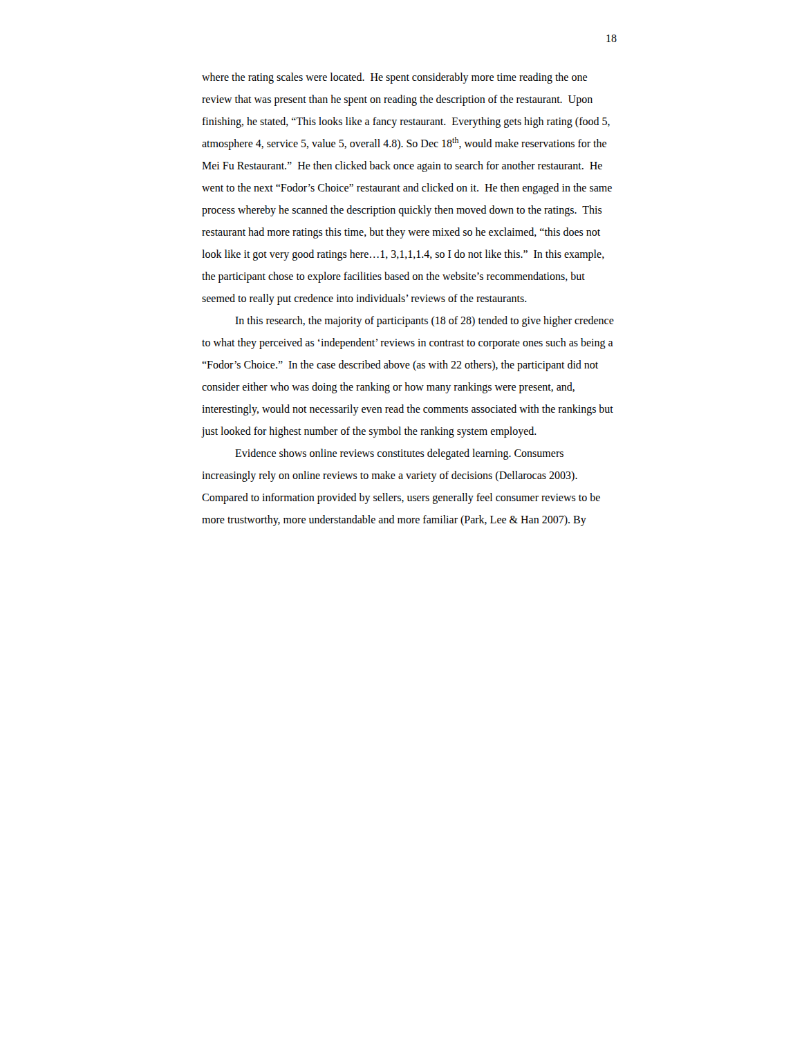18
where the rating scales were located. He spent considerably more time reading the one review that was present than he spent on reading the description of the restaurant. Upon finishing, he stated, “This looks like a fancy restaurant. Everything gets high rating (food 5, atmosphere 4, service 5, value 5, overall 4.8). So Dec 18th, would make reservations for the Mei Fu Restaurant.” He then clicked back once again to search for another restaurant. He went to the next “Fodor’s Choice” restaurant and clicked on it. He then engaged in the same process whereby he scanned the description quickly then moved down to the ratings. This restaurant had more ratings this time, but they were mixed so he exclaimed, “this does not look like it got very good ratings here…1, 3,1,1,1.4, so I do not like this.” In this example, the participant chose to explore facilities based on the website’s recommendations, but seemed to really put credence into individuals’ reviews of the restaurants.
In this research, the majority of participants (18 of 28) tended to give higher credence to what they perceived as ‘independent’ reviews in contrast to corporate ones such as being a “Fodor’s Choice.” In the case described above (as with 22 others), the participant did not consider either who was doing the ranking or how many rankings were present, and, interestingly, would not necessarily even read the comments associated with the rankings but just looked for highest number of the symbol the ranking system employed.
Evidence shows online reviews constitutes delegated learning. Consumers increasingly rely on online reviews to make a variety of decisions (Dellarocas 2003). Compared to information provided by sellers, users generally feel consumer reviews to be more trustworthy, more understandable and more familiar (Park, Lee & Han 2007). By